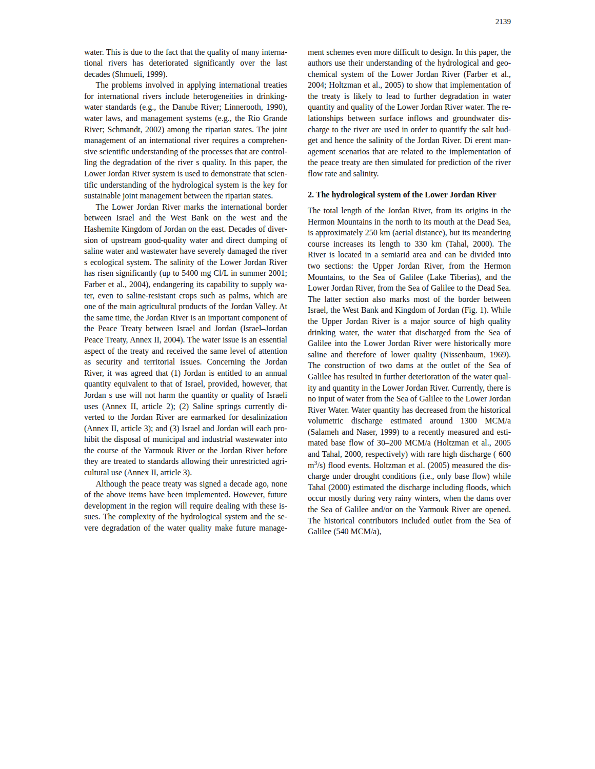2139
water. This is due to the fact that the quality of many international rivers has deteriorated significantly over the last decades (Shmueli, 1999).
The problems involved in applying international treaties for international rivers include heterogeneities in drinking-water standards (e.g., the Danube River; Linnerooth, 1990), water laws, and management systems (e.g., the Rio Grande River; Schmandt, 2002) among the riparian states. The joint management of an international river requires a comprehensive scientific understanding of the processes that are controlling the degradation of the river s quality. In this paper, the Lower Jordan River system is used to demonstrate that scientific understanding of the hydrological system is the key for sustainable joint management between the riparian states.
The Lower Jordan River marks the international border between Israel and the West Bank on the west and the Hashemite Kingdom of Jordan on the east. Decades of diversion of upstream good-quality water and direct dumping of saline water and wastewater have severely damaged the river s ecological system. The salinity of the Lower Jordan River has risen significantly (up to 5400 mg Cl/L in summer 2001; Farber et al., 2004), endangering its capability to supply water, even to saline-resistant crops such as palms, which are one of the main agricultural products of the Jordan Valley. At the same time, the Jordan River is an important component of the Peace Treaty between Israel and Jordan (Israel–Jordan Peace Treaty, Annex II, 2004). The water issue is an essential aspect of the treaty and received the same level of attention as security and territorial issues. Concerning the Jordan River, it was agreed that (1) Jordan is entitled to an annual quantity equivalent to that of Israel, provided, however, that Jordan s use will not harm the quantity or quality of Israeli uses (Annex II, article 2); (2) Saline springs currently diverted to the Jordan River are earmarked for desalinization (Annex II, article 3); and (3) Israel and Jordan will each prohibit the disposal of municipal and industrial wastewater into the course of the Yarmouk River or the Jordan River before they are treated to standards allowing their unrestricted agricultural use (Annex II, article 3).
Although the peace treaty was signed a decade ago, none of the above items have been implemented. However, future development in the region will require dealing with these issues. The complexity of the hydrological system and the severe degradation of the water quality make future management schemes even more difficult to design. In this paper, the authors use their understanding of the hydrological and geochemical system of the Lower Jordan River (Farber et al., 2004; Holtzman et al., 2005) to show that implementation of the treaty is likely to lead to further degradation in water quantity and quality of the Lower Jordan River water. The relationships between surface inflows and groundwater discharge to the river are used in order to quantify the salt budget and hence the salinity of the Jordan River. Di erent management scenarios that are related to the implementation of the peace treaty are then simulated for prediction of the river flow rate and salinity.
2. The hydrological system of the Lower Jordan River
The total length of the Jordan River, from its origins in the Hermon Mountains in the north to its mouth at the Dead Sea, is approximately 250 km (aerial distance), but its meandering course increases its length to 330 km (Tahal, 2000). The River is located in a semiarid area and can be divided into two sections: the Upper Jordan River, from the Hermon Mountains, to the Sea of Galilee (Lake Tiberias), and the Lower Jordan River, from the Sea of Galilee to the Dead Sea. The latter section also marks most of the border between Israel, the West Bank and Kingdom of Jordan (Fig. 1). While the Upper Jordan River is a major source of high quality drinking water, the water that discharged from the Sea of Galilee into the Lower Jordan River were historically more saline and therefore of lower quality (Nissenbaum, 1969). The construction of two dams at the outlet of the Sea of Galilee has resulted in further deterioration of the water quality and quantity in the Lower Jordan River. Currently, there is no input of water from the Sea of Galilee to the Lower Jordan River Water. Water quantity has decreased from the historical volumetric discharge estimated around 1300 MCM/a (Salameh and Naser, 1999) to a recently measured and estimated base flow of 30–200 MCM/a (Holtzman et al., 2005 and Tahal, 2000, respectively) with rare high discharge ( 600 m3/s) flood events. Holtzman et al. (2005) measured the discharge under drought conditions (i.e., only base flow) while Tahal (2000) estimated the discharge including floods, which occur mostly during very rainy winters, when the dams over the Sea of Galilee and/or on the Yarmouk River are opened. The historical contributors included outlet from the Sea of Galilee (540 MCM/a),